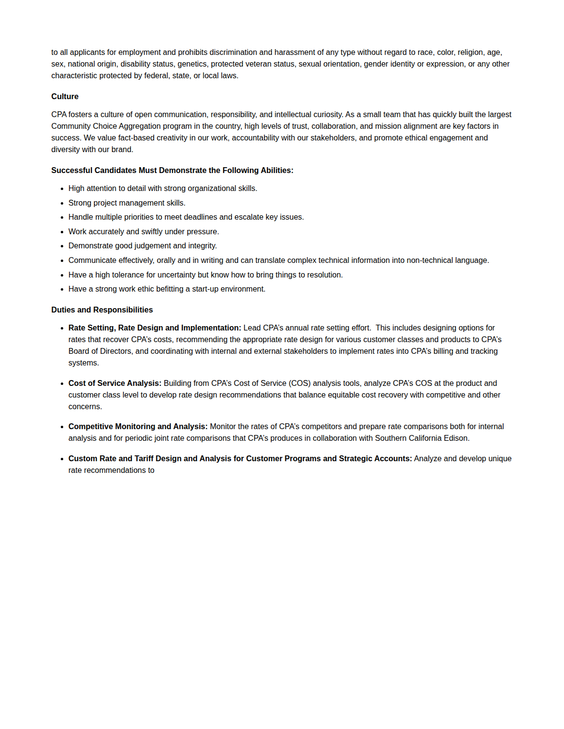to all applicants for employment and prohibits discrimination and harassment of any type without regard to race, color, religion, age, sex, national origin, disability status, genetics, protected veteran status, sexual orientation, gender identity or expression, or any other characteristic protected by federal, state, or local laws.
Culture
CPA fosters a culture of open communication, responsibility, and intellectual curiosity. As a small team that has quickly built the largest Community Choice Aggregation program in the country, high levels of trust, collaboration, and mission alignment are key factors in success. We value fact-based creativity in our work, accountability with our stakeholders, and promote ethical engagement and diversity with our brand.
Successful Candidates Must Demonstrate the Following Abilities:
High attention to detail with strong organizational skills.
Strong project management skills.
Handle multiple priorities to meet deadlines and escalate key issues.
Work accurately and swiftly under pressure.
Demonstrate good judgement and integrity.
Communicate effectively, orally and in writing and can translate complex technical information into non-technical language.
Have a high tolerance for uncertainty but know how to bring things to resolution.
Have a strong work ethic befitting a start-up environment.
Duties and Responsibilities
Rate Setting, Rate Design and Implementation: Lead CPA’s annual rate setting effort. This includes designing options for rates that recover CPA’s costs, recommending the appropriate rate design for various customer classes and products to CPA’s Board of Directors, and coordinating with internal and external stakeholders to implement rates into CPA’s billing and tracking systems.
Cost of Service Analysis: Building from CPA’s Cost of Service (COS) analysis tools, analyze CPA’s COS at the product and customer class level to develop rate design recommendations that balance equitable cost recovery with competitive and other concerns.
Competitive Monitoring and Analysis: Monitor the rates of CPA’s competitors and prepare rate comparisons both for internal analysis and for periodic joint rate comparisons that CPA’s produces in collaboration with Southern California Edison.
Custom Rate and Tariff Design and Analysis for Customer Programs and Strategic Accounts: Analyze and develop unique rate recommendations to